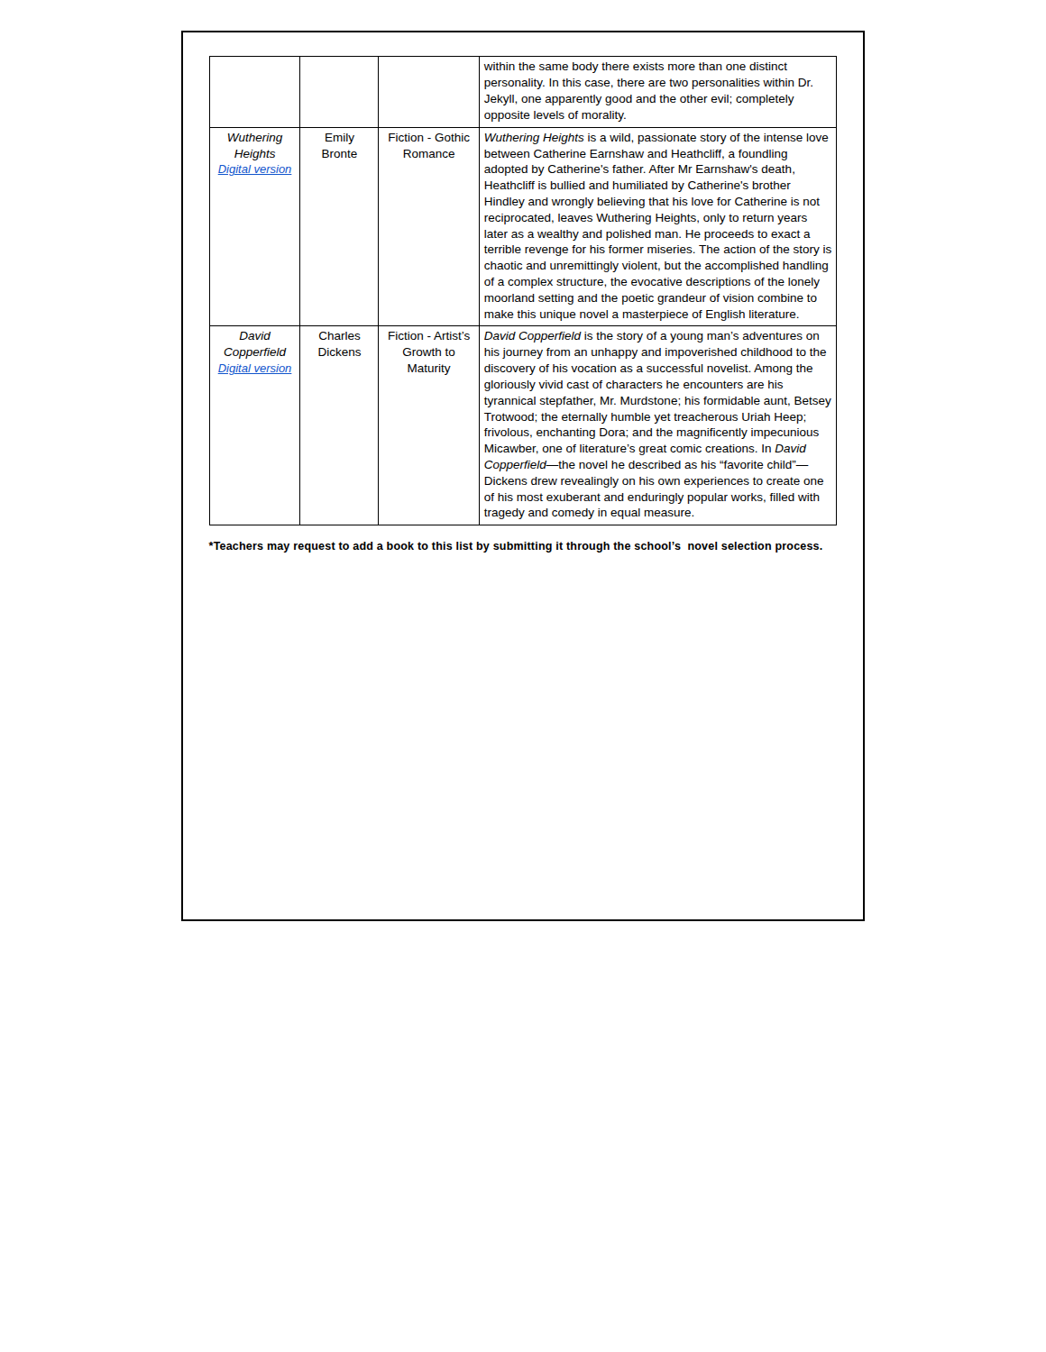| | | | within the same body there exists more than one distinct personality. In this case, there are two personalities within Dr. Jekyll, one apparently good and the other evil; completely opposite levels of morality. |
| Wuthering Heights Digital version | Emily Bronte | Fiction - Gothic Romance | Wuthering Heights is a wild, passionate story of the intense love between Catherine Earnshaw and Heathcliff, a foundling adopted by Catherine's father. After Mr Earnshaw's death, Heathcliff is bullied and humiliated by Catherine's brother Hindley and wrongly believing that his love for Catherine is not reciprocated, leaves Wuthering Heights, only to return years later as a wealthy and polished man. He proceeds to exact a terrible revenge for his former miseries. The action of the story is chaotic and unremittingly violent, but the accomplished handling of a complex structure, the evocative descriptions of the lonely moorland setting and the poetic grandeur of vision combine to make this unique novel a masterpiece of English literature. |
| David Copperfield Digital version | Charles Dickens | Fiction - Artist’s Growth to Maturity | David Copperfield is the story of a young man’s adventures on his journey from an unhappy and impoverished childhood to the discovery of his vocation as a successful novelist. Among the gloriously vivid cast of characters he encounters are his tyrannical stepfather, Mr. Murdstone; his formidable aunt, Betsey Trotwood; the eternally humble yet treacherous Uriah Heep; frivolous, enchanting Dora; and the magnificently impecunious Micawber, one of literature’s great comic creations. In David Copperfield —the novel he described as his “favorite child”—Dickens drew revealingly on his own experiences to create one of his most exuberant and enduringly popular works, filled with tragedy and comedy in equal measure. |
*Teachers may request to add a book to this list by submitting it through the school’s novel selection process.